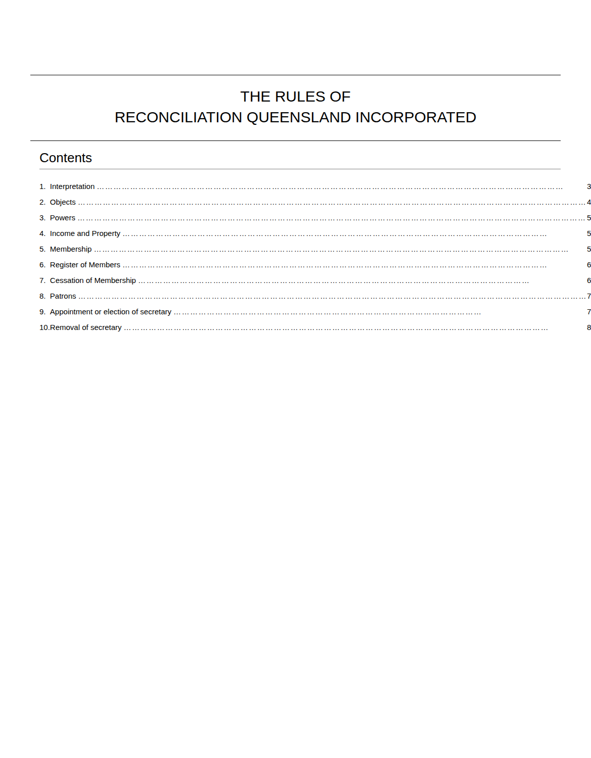Reconciliation
QUEENSLAND
Incorporated
THE RULES OF RECONCILIATION QUEENSLAND INCORPORATED
Contents
| 1. | Interpretation …………………………………………………………………………………………………………………………………………………… | 3 |
| 2. | Objects ………………………………………………………………………………………………………………………………………………………………… | 4 |
| 3. | Powers ………………………………………………………………………………………………………………………………………………………………… | 5 |
| 4. | Income and Property ……………………………………………………………………………………………………………………………………… | 5 |
| 5. | Membership ……………………………………………………………………………………………………………………………………………………… | 5 |
| 6. | Register of Members ……………………………………………………………………………………………………………………………………… | 6 |
| 7. | Cessation of Membership …………………………………………………………………………………………………………………………… | 6 |
| 8. | Patrons ………………………………………………………………………………………………………………………………………………………………… | 7 |
| 9. | Appointment or election of secretary ………………………………………………………………………………………………… | 7 |
| 10. | Removal of secretary ……………………………………………………………………………………………………………………………………… | 8 |